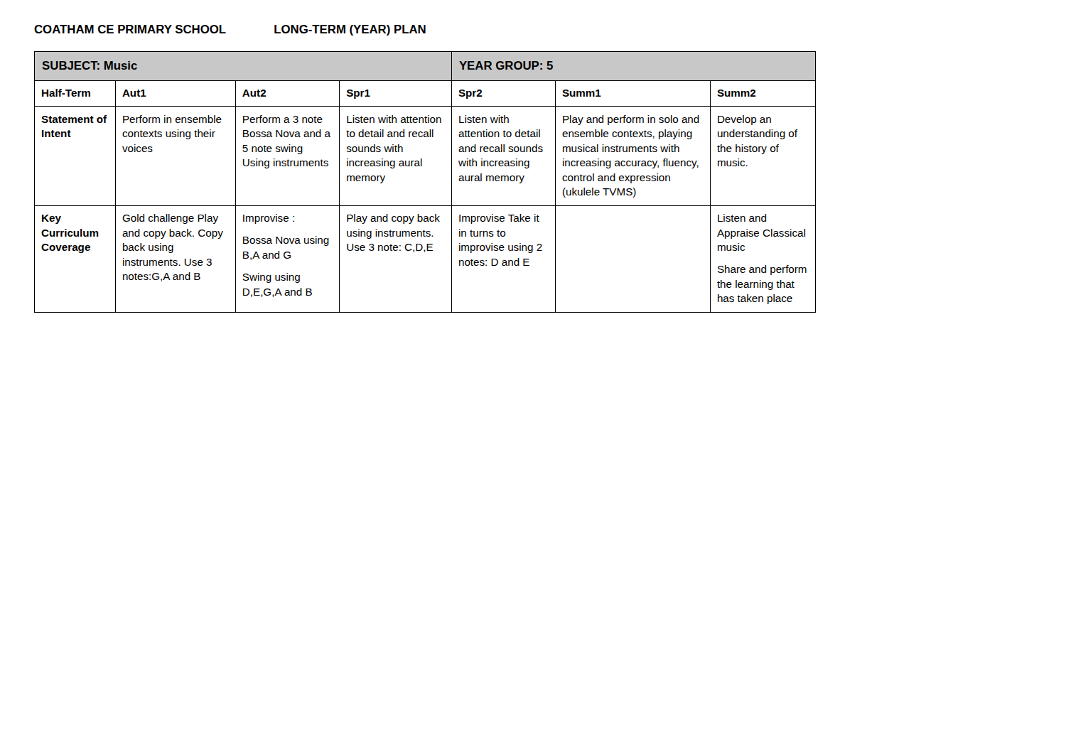COATHAM CE PRIMARY SCHOOL LONG-TERM (YEAR) PLAN
| SUBJECT: Music | YEAR GROUP: 5 |
| --- | --- |
| Half-Term | Aut1 | Aut2 | Spr1 | Spr2 | Summ1 | Summ2 |
| Statement of Intent | Perform in ensemble contexts using their voices | Perform a 3 note Bossa Nova and a 5 note swing Using instruments | Listen with attention to detail and recall sounds with increasing aural memory | Listen with attention to detail and recall sounds with increasing aural memory | Play and perform in solo and ensemble contexts, playing musical instruments with increasing accuracy, fluency, control and expression (ukulele TVMS) | Develop an understanding of the history of music. |
| Key Curriculum Coverage | Gold challenge Play and copy back. Copy back using instruments. Use 3 notes:G,A and B | Improvise : Bossa Nova using B,A and G Swing using D,E,G,A and B | Play and copy back using instruments. Use 3 note: C,D,E | Improvise Take it in turns to improvise using 2 notes: D and E | | Listen and Appraise Classical music Share and perform the learning that has taken place |